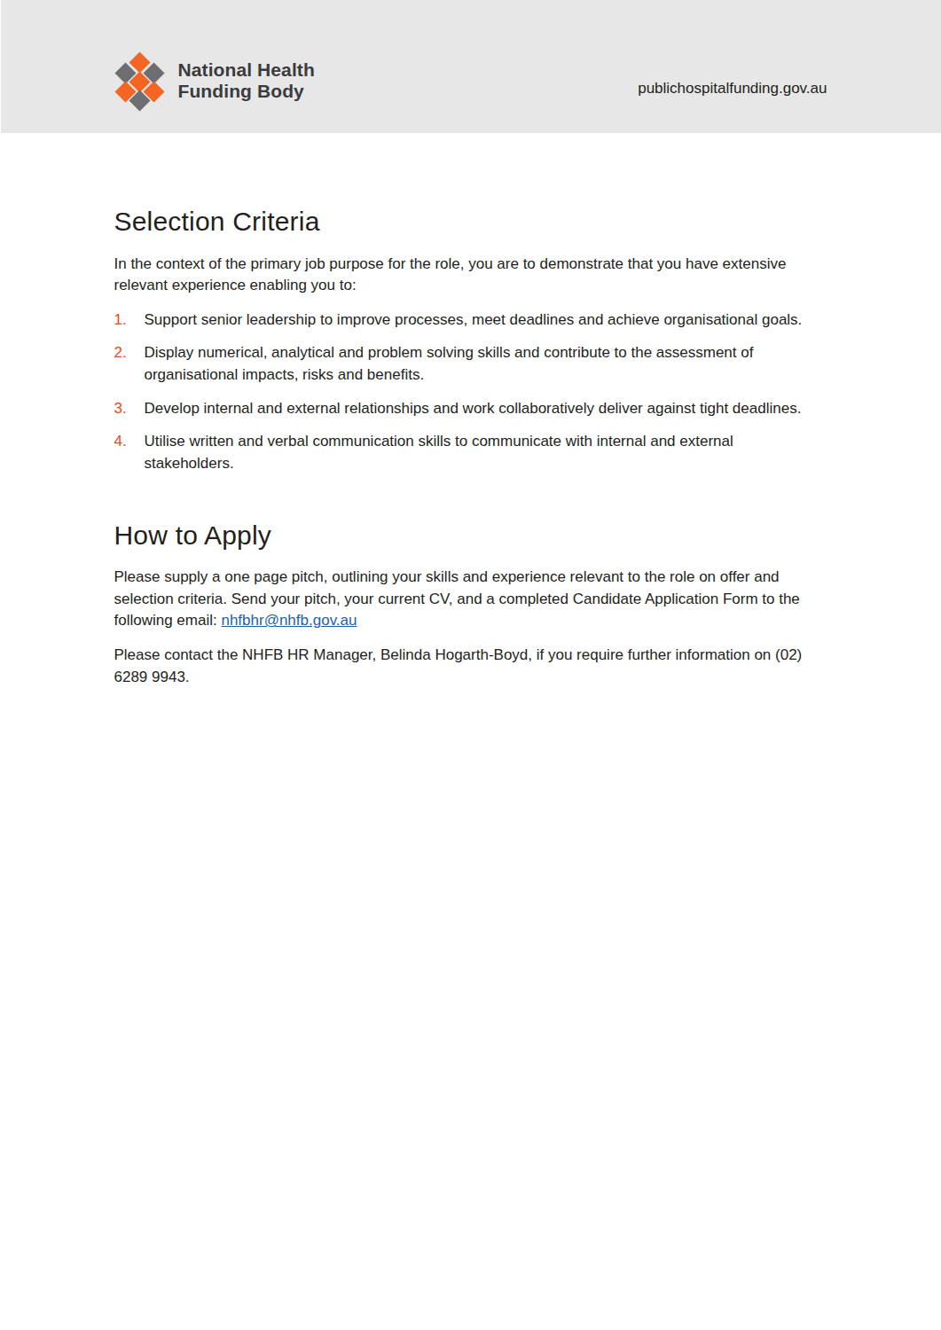National Health
Funding Body
publichospitalfunding.gov.au
Selection Criteria
In the context of the primary job purpose for the role, you are to demonstrate that you have extensive relevant experience enabling you to:
Support senior leadership to improve processes, meet deadlines and achieve organisational goals.
Display numerical, analytical and problem solving skills and contribute to the assessment of organisational impacts, risks and benefits.
Develop internal and external relationships and work collaboratively deliver against tight deadlines.
Utilise written and verbal communication skills to communicate with internal and external stakeholders.
How to Apply
Please supply a one page pitch, outlining your skills and experience relevant to the role on offer and selection criteria. Send your pitch, your current CV, and a completed Candidate Application Form to the following email: nhfbhr@nhfb.gov.au
Please contact the NHFB HR Manager, Belinda Hogarth-Boyd, if you require further information on (02) 6289 9943.